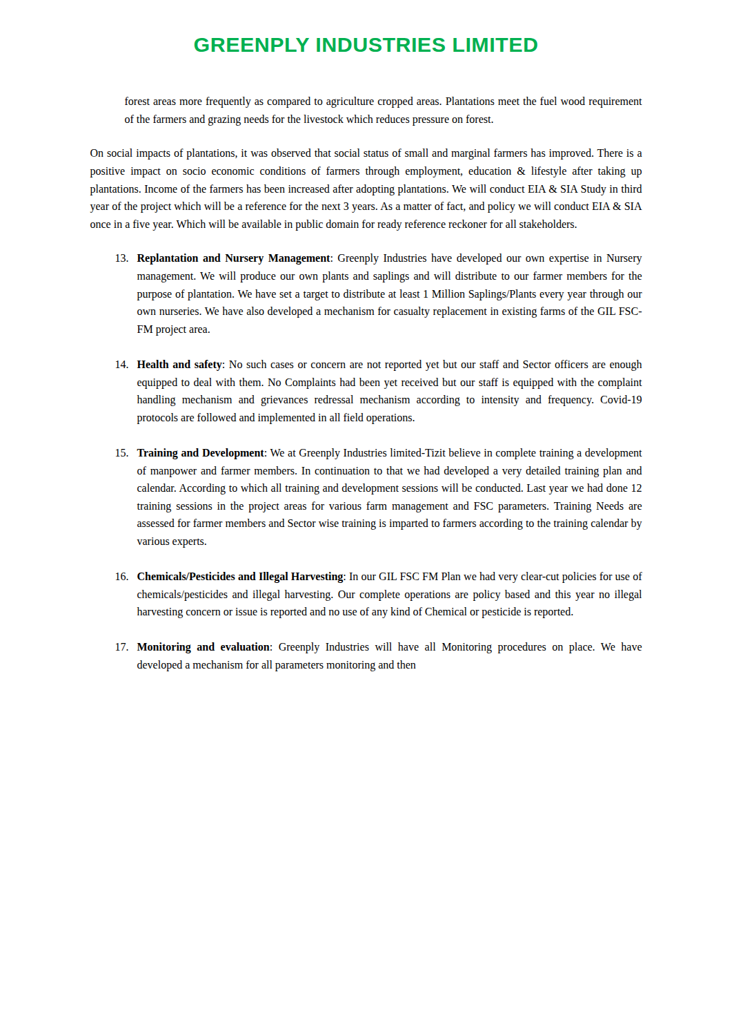GREENPLY INDUSTRIES LIMITED
forest areas more frequently as compared to agriculture cropped areas. Plantations meet the fuel wood requirement of the farmers and grazing needs for the livestock which reduces pressure on forest.
On social impacts of plantations, it was observed that social status of small and marginal farmers has improved. There is a positive impact on socio economic conditions of farmers through employment, education & lifestyle after taking up plantations. Income of the farmers has been increased after adopting plantations. We will conduct EIA & SIA Study in third year of the project which will be a reference for the next 3 years. As a matter of fact, and policy we will conduct EIA & SIA once in a five year. Which will be available in public domain for ready reference reckoner for all stakeholders.
Replantation and Nursery Management: Greenply Industries have developed our own expertise in Nursery management. We will produce our own plants and saplings and will distribute to our farmer members for the purpose of plantation. We have set a target to distribute at least 1 Million Saplings/Plants every year through our own nurseries. We have also developed a mechanism for casualty replacement in existing farms of the GIL FSC-FM project area.
Health and safety: No such cases or concern are not reported yet but our staff and Sector officers are enough equipped to deal with them. No Complaints had been yet received but our staff is equipped with the complaint handling mechanism and grievances redressal mechanism according to intensity and frequency. Covid-19 protocols are followed and implemented in all field operations.
Training and Development: We at Greenply Industries limited-Tizit believe in complete training a development of manpower and farmer members. In continuation to that we had developed a very detailed training plan and calendar. According to which all training and development sessions will be conducted. Last year we had done 12 training sessions in the project areas for various farm management and FSC parameters. Training Needs are assessed for farmer members and Sector wise training is imparted to farmers according to the training calendar by various experts.
Chemicals/Pesticides and Illegal Harvesting: In our GIL FSC FM Plan we had very clear-cut policies for use of chemicals/pesticides and illegal harvesting. Our complete operations are policy based and this year no illegal harvesting concern or issue is reported and no use of any kind of Chemical or pesticide is reported.
Monitoring and evaluation: Greenply Industries will have all Monitoring procedures on place. We have developed a mechanism for all parameters monitoring and then